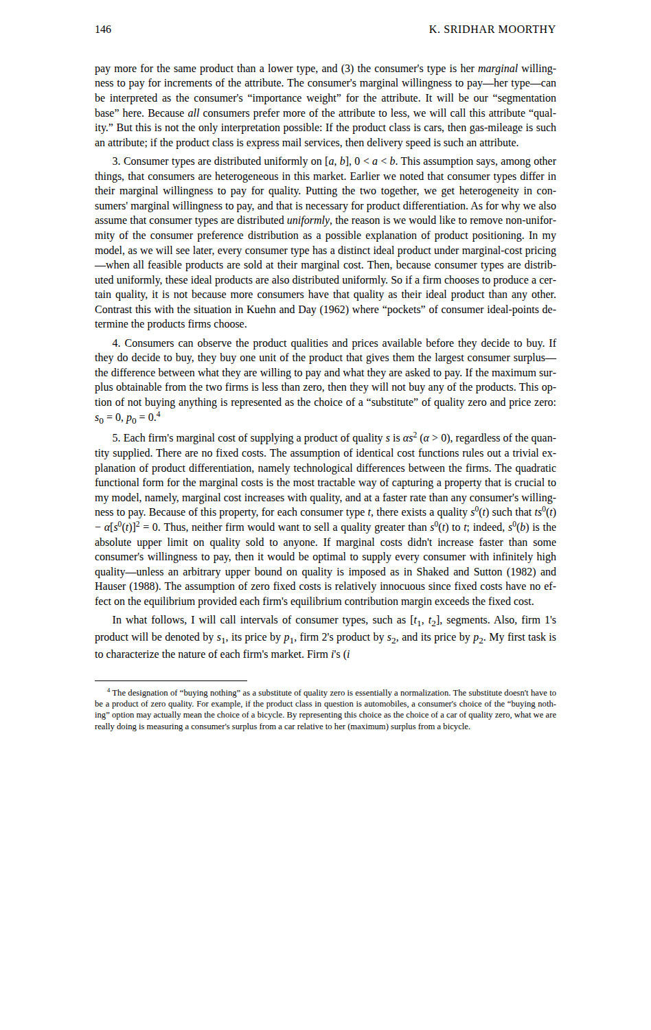146 K. SRIDHAR MOORTHY
pay more for the same product than a lower type, and (3) the consumer's type is her marginal willingness to pay for increments of the attribute. The consumer's marginal willingness to pay—her type—can be interpreted as the consumer's “importance weight” for the attribute. It will be our “segmentation base” here. Because all consumers prefer more of the attribute to less, we will call this attribute “quality.” But this is not the only interpretation possible: If the product class is cars, then gas-mileage is such an attribute; if the product class is express mail services, then delivery speed is such an attribute.
3. Consumer types are distributed uniformly on [a, b], 0 < a < b. This assumption says, among other things, that consumers are heterogeneous in this market. Earlier we noted that consumer types differ in their marginal willingness to pay for quality. Putting the two together, we get heterogeneity in consumers' marginal willingness to pay, and that is necessary for product differentiation. As for why we also assume that consumer types are distributed uniformly, the reason is we would like to remove non-uniformity of the consumer preference distribution as a possible explanation of product positioning. In my model, as we will see later, every consumer type has a distinct ideal product under marginal-cost pricing—when all feasible products are sold at their marginal cost. Then, because consumer types are distributed uniformly, these ideal products are also distributed uniformly. So if a firm chooses to produce a certain quality, it is not because more consumers have that quality as their ideal product than any other. Contrast this with the situation in Kuehn and Day (1962) where “pockets” of consumer ideal-points determine the products firms choose.
4. Consumers can observe the product qualities and prices available before they decide to buy. If they do decide to buy, they buy one unit of the product that gives them the largest consumer surplus—the difference between what they are willing to pay and what they are asked to pay. If the maximum surplus obtainable from the two firms is less than zero, then they will not buy any of the products. This option of not buying anything is represented as the choice of a “substitute” of quality zero and price zero: s0 = 0, p0 = 0.4
5. Each firm's marginal cost of supplying a product of quality s is αs2 (α > 0), regardless of the quantity supplied. There are no fixed costs. The assumption of identical cost functions rules out a trivial explanation of product differentiation, namely technological differences between the firms. The quadratic functional form for the marginal costs is the most tractable way of capturing a property that is crucial to my model, namely, marginal cost increases with quality, and at a faster rate than any consumer's willingness to pay. Because of this property, for each consumer type t, there exists a quality s0(t) such that ts0(t) − α[s0(t)]2 = 0. Thus, neither firm would want to sell a quality greater than s0(t) to t; indeed, s0(b) is the absolute upper limit on quality sold to anyone. If marginal costs didn't increase faster than some consumer's willingness to pay, then it would be optimal to supply every consumer with infinitely high quality—unless an arbitrary upper bound on quality is imposed as in Shaked and Sutton (1982) and Hauser (1988). The assumption of zero fixed costs is relatively innocuous since fixed costs have no effect on the equilibrium provided each firm's equilibrium contribution margin exceeds the fixed cost.
In what follows, I will call intervals of consumer types, such as [t1, t2], segments. Also, firm 1's product will be denoted by s1, its price by p1, firm 2's product by s2, and its price by p2. My first task is to characterize the nature of each firm's market. Firm i's (i
4 The designation of “buying nothing” as a substitute of quality zero is essentially a normalization. The substitute doesn't have to be a product of zero quality. For example, if the product class in question is automobiles, a consumer's choice of the “buying nothing” option may actually mean the choice of a bicycle. By representing this choice as the choice of a car of quality zero, what we are really doing is measuring a consumer's surplus from a car relative to her (maximum) surplus from a bicycle.